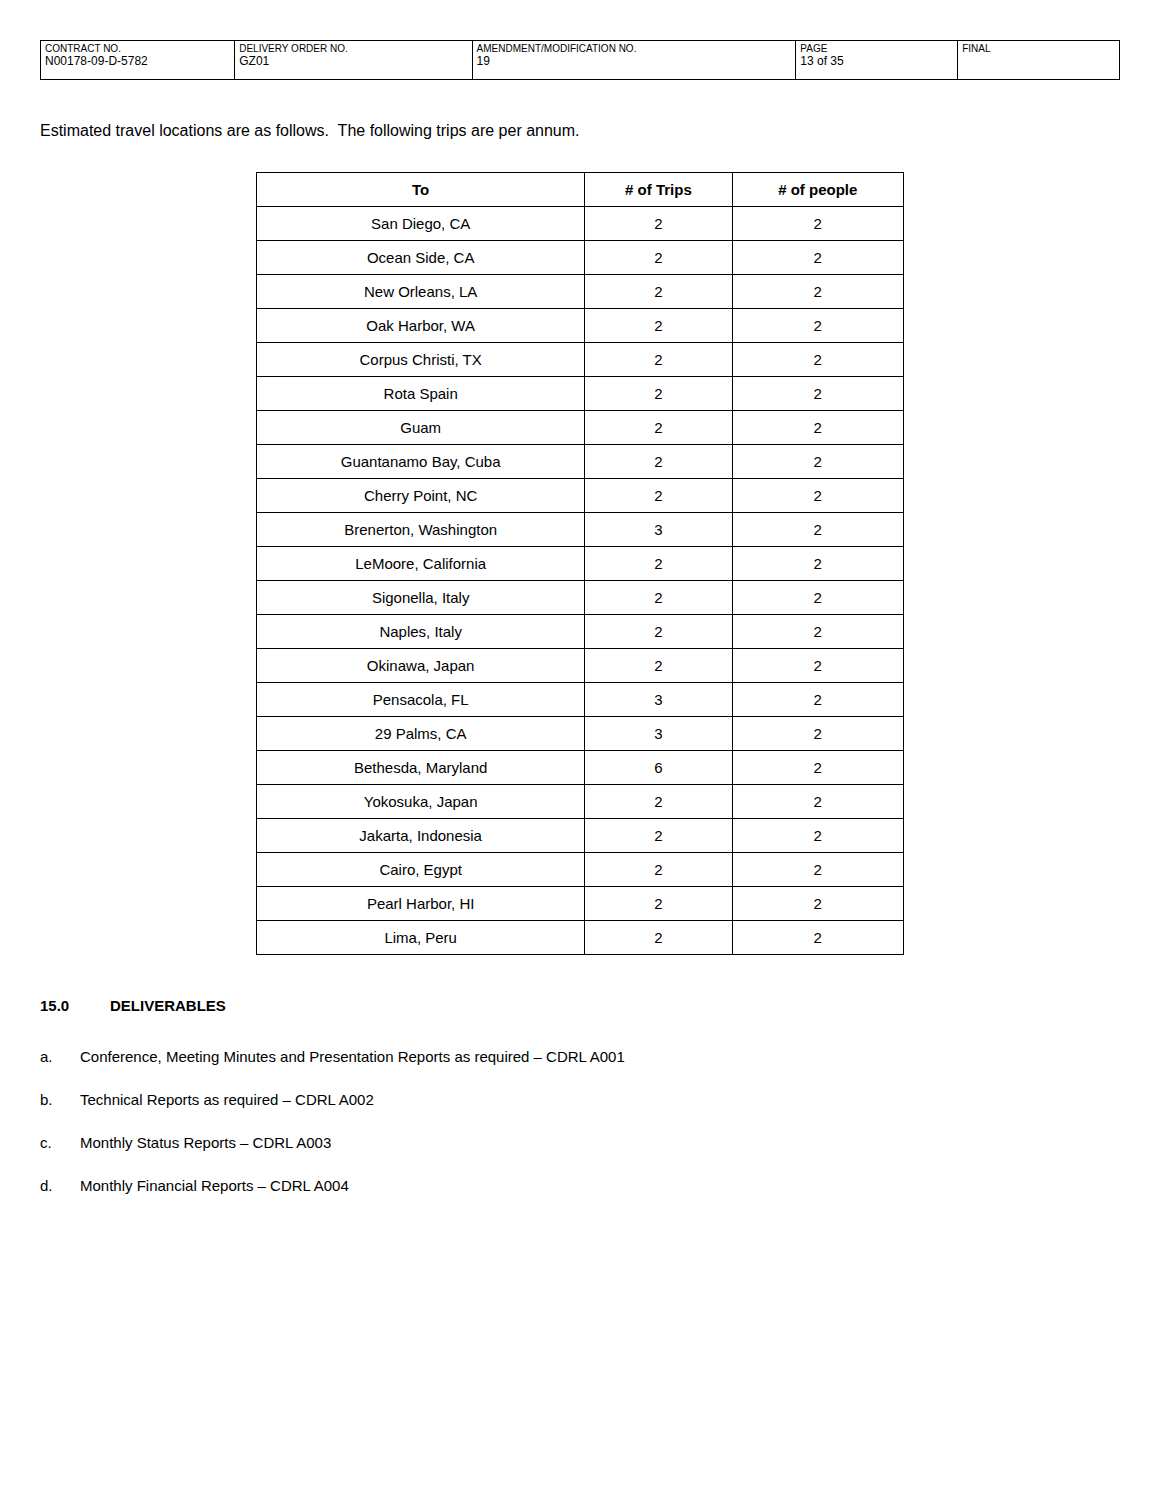| CONTRACT NO. N00178-09-D-5782 | DELIVERY ORDER NO. GZ01 | AMENDMENT/MODIFICATION NO. 19 | PAGE 13 of 35 | FINAL |
Estimated travel locations are as follows. The following trips are per annum.
| To | # of Trips | # of people |
| --- | --- | --- |
| San Diego, CA | 2 | 2 |
| Ocean Side, CA | 2 | 2 |
| New Orleans, LA | 2 | 2 |
| Oak Harbor, WA | 2 | 2 |
| Corpus Christi, TX | 2 | 2 |
| Rota Spain | 2 | 2 |
| Guam | 2 | 2 |
| Guantanamo Bay, Cuba | 2 | 2 |
| Cherry Point, NC | 2 | 2 |
| Brenerton, Washington | 3 | 2 |
| LeMoore, California | 2 | 2 |
| Sigonella, Italy | 2 | 2 |
| Naples, Italy | 2 | 2 |
| Okinawa, Japan | 2 | 2 |
| Pensacola, FL | 3 | 2 |
| 29 Palms, CA | 3 | 2 |
| Bethesda, Maryland | 6 | 2 |
| Yokosuka, Japan | 2 | 2 |
| Jakarta, Indonesia | 2 | 2 |
| Cairo, Egypt | 2 | 2 |
| Pearl Harbor, HI | 2 | 2 |
| Lima, Peru | 2 | 2 |
15.0 DELIVERABLES
a. Conference, Meeting Minutes and Presentation Reports as required – CDRL A001
b. Technical Reports as required – CDRL A002
c. Monthly Status Reports – CDRL A003
d. Monthly Financial Reports – CDRL A004